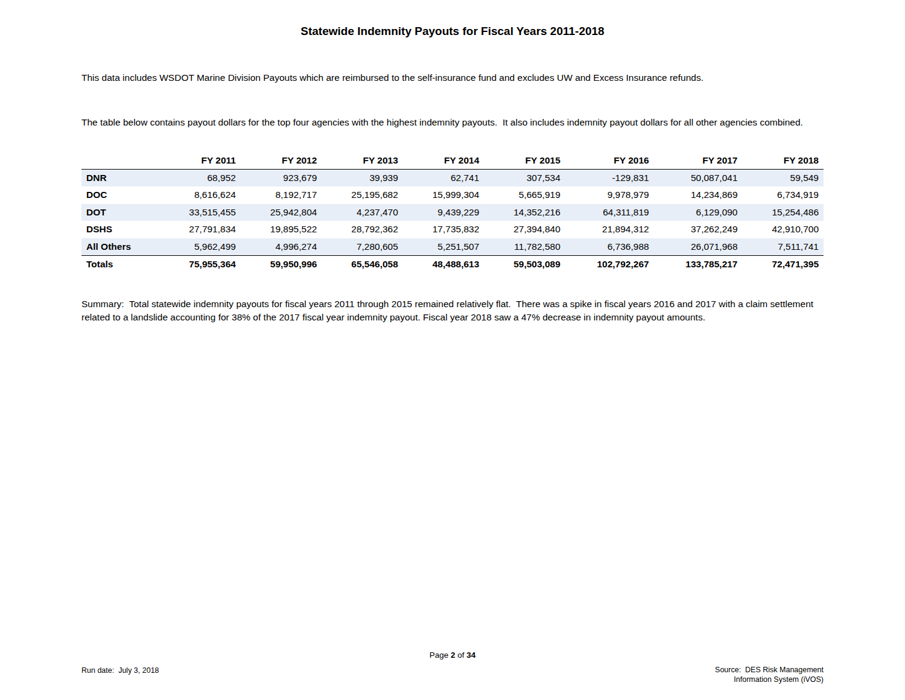Statewide Indemnity Payouts for Fiscal Years 2011-2018
This data includes WSDOT Marine Division Payouts which are reimbursed to the self-insurance fund and excludes UW and Excess Insurance refunds.
The table below contains payout dollars for the top four agencies with the highest indemnity payouts. It also includes indemnity payout dollars for all other agencies combined.
| | FY 2011 | FY 2012 | FY 2013 | FY 2014 | FY 2015 | FY 2016 | FY 2017 | FY 2018 |
| --- | --- | --- | --- | --- | --- | --- | --- | --- |
| DNR | 68,952 | 923,679 | 39,939 | 62,741 | 307,534 | -129,831 | 50,087,041 | 59,549 |
| DOC | 8,616,624 | 8,192,717 | 25,195,682 | 15,999,304 | 5,665,919 | 9,978,979 | 14,234,869 | 6,734,919 |
| DOT | 33,515,455 | 25,942,804 | 4,237,470 | 9,439,229 | 14,352,216 | 64,311,819 | 6,129,090 | 15,254,486 |
| DSHS | 27,791,834 | 19,895,522 | 28,792,362 | 17,735,832 | 27,394,840 | 21,894,312 | 37,262,249 | 42,910,700 |
| All Others | 5,962,499 | 4,996,274 | 7,280,605 | 5,251,507 | 11,782,580 | 6,736,988 | 26,071,968 | 7,511,741 |
| Totals | 75,955,364 | 59,950,996 | 65,546,058 | 48,488,613 | 59,503,089 | 102,792,267 | 133,785,217 | 72,471,395 |
Summary: Total statewide indemnity payouts for fiscal years 2011 through 2015 remained relatively flat. There was a spike in fiscal years 2016 and 2017 with a claim settlement related to a landslide accounting for 38% of the 2017 fiscal year indemnity payout. Fiscal year 2018 saw a 47% decrease in indemnity payout amounts.
Page 2 of 34
Run date: July 3, 2018
Source: DES Risk Management
Information System (iVOS)